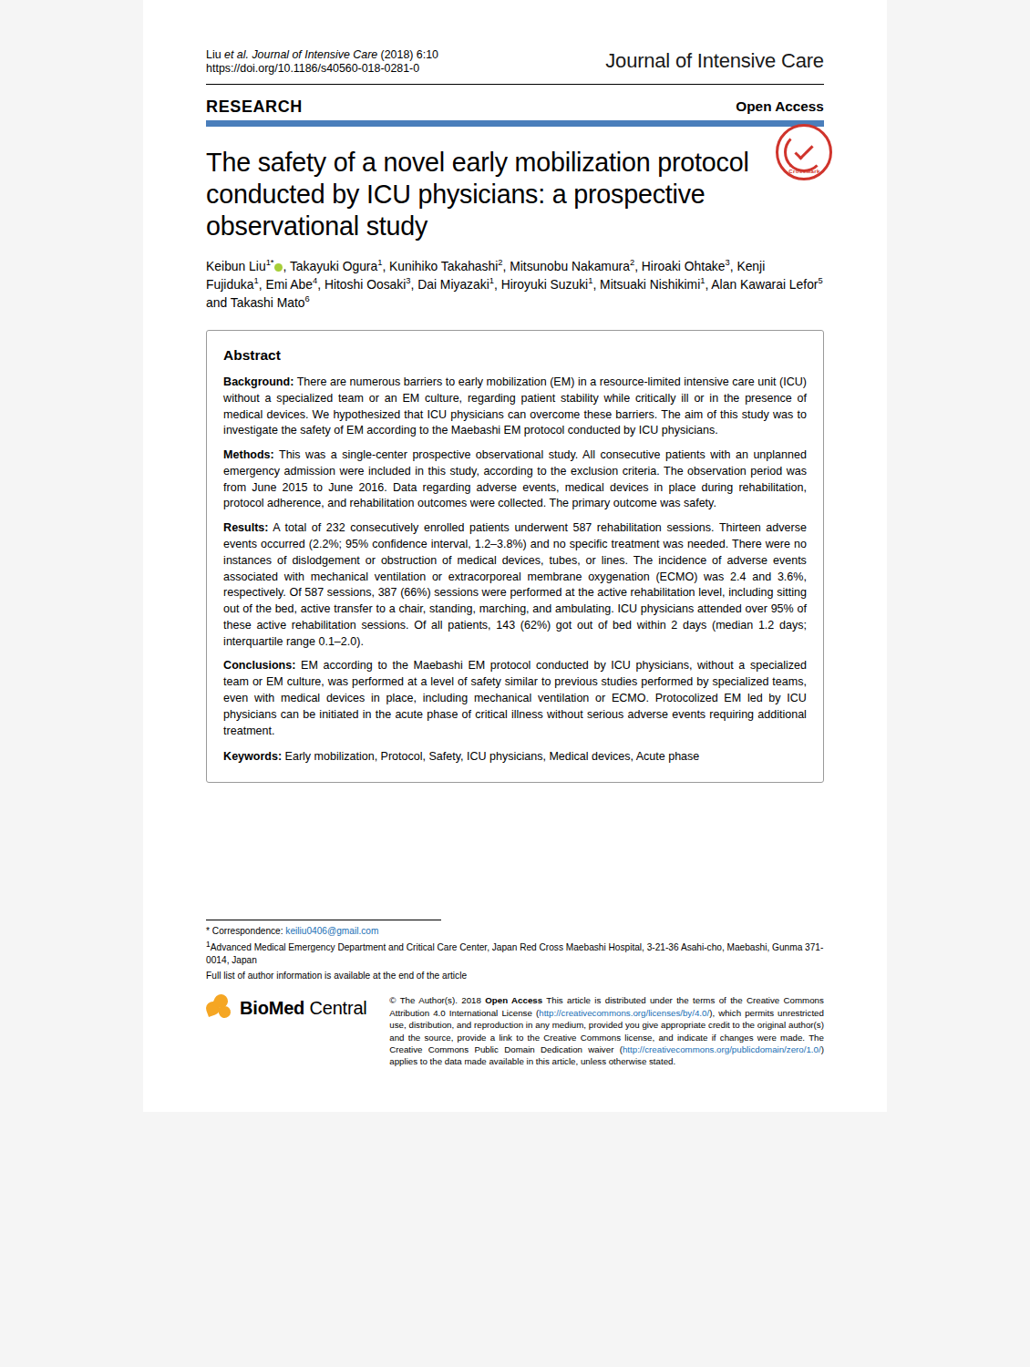Liu et al. Journal of Intensive Care (2018) 6:10
https://doi.org/10.1186/s40560-018-0281-0
Journal of Intensive Care
RESEARCH
Open Access
CrossMark
The safety of a novel early mobilization protocol conducted by ICU physicians: a prospective observational study
Keibun Liu1* , Takayuki Ogura1, Kunihiko Takahashi2, Mitsunobu Nakamura2, Hiroaki Ohtake3, Kenji Fujiduka1, Emi Abe4, Hitoshi Oosaki3, Dai Miyazaki1, Hiroyuki Suzuki1, Mitsuaki Nishikimi1, Alan Kawarai Lefor5 and Takashi Mato6
Abstract
Background: There are numerous barriers to early mobilization (EM) in a resource-limited intensive care unit (ICU) without a specialized team or an EM culture, regarding patient stability while critically ill or in the presence of medical devices. We hypothesized that ICU physicians can overcome these barriers. The aim of this study was to investigate the safety of EM according to the Maebashi EM protocol conducted by ICU physicians.
Methods: This was a single-center prospective observational study. All consecutive patients with an unplanned emergency admission were included in this study, according to the exclusion criteria. The observation period was from June 2015 to June 2016. Data regarding adverse events, medical devices in place during rehabilitation, protocol adherence, and rehabilitation outcomes were collected. The primary outcome was safety.
Results: A total of 232 consecutively enrolled patients underwent 587 rehabilitation sessions. Thirteen adverse events occurred (2.2%; 95% confidence interval, 1.2–3.8%) and no specific treatment was needed. There were no instances of dislodgement or obstruction of medical devices, tubes, or lines. The incidence of adverse events associated with mechanical ventilation or extracorporeal membrane oxygenation (ECMO) was 2.4 and 3.6%, respectively. Of 587 sessions, 387 (66%) sessions were performed at the active rehabilitation level, including sitting out of the bed, active transfer to a chair, standing, marching, and ambulating. ICU physicians attended over 95% of these active rehabilitation sessions. Of all patients, 143 (62%) got out of bed within 2 days (median 1.2 days; interquartile range 0.1–2.0).
Conclusions: EM according to the Maebashi EM protocol conducted by ICU physicians, without a specialized team or EM culture, was performed at a level of safety similar to previous studies performed by specialized teams, even with medical devices in place, including mechanical ventilation or ECMO. Protocolized EM led by ICU physicians can be initiated in the acute phase of critical illness without serious adverse events requiring additional treatment.
Keywords: Early mobilization, Protocol, Safety, ICU physicians, Medical devices, Acute phase
* Correspondence: keiliu0406@gmail.com
1Advanced Medical Emergency Department and Critical Care Center, Japan Red Cross Maebashi Hospital, 3-21-36 Asahi-cho, Maebashi, Gunma 371-0014, Japan
Full list of author information is available at the end of the article
BioMed Central
© The Author(s). 2018 Open Access This article is distributed under the terms of the Creative Commons Attribution 4.0 International License (http://creativecommons.org/licenses/by/4.0/), which permits unrestricted use, distribution, and reproduction in any medium, provided you give appropriate credit to the original author(s) and the source, provide a link to the Creative Commons license, and indicate if changes were made. The Creative Commons Public Domain Dedication waiver (http://creativecommons.org/publicdomain/zero/1.0/) applies to the data made available in this article, unless otherwise stated.